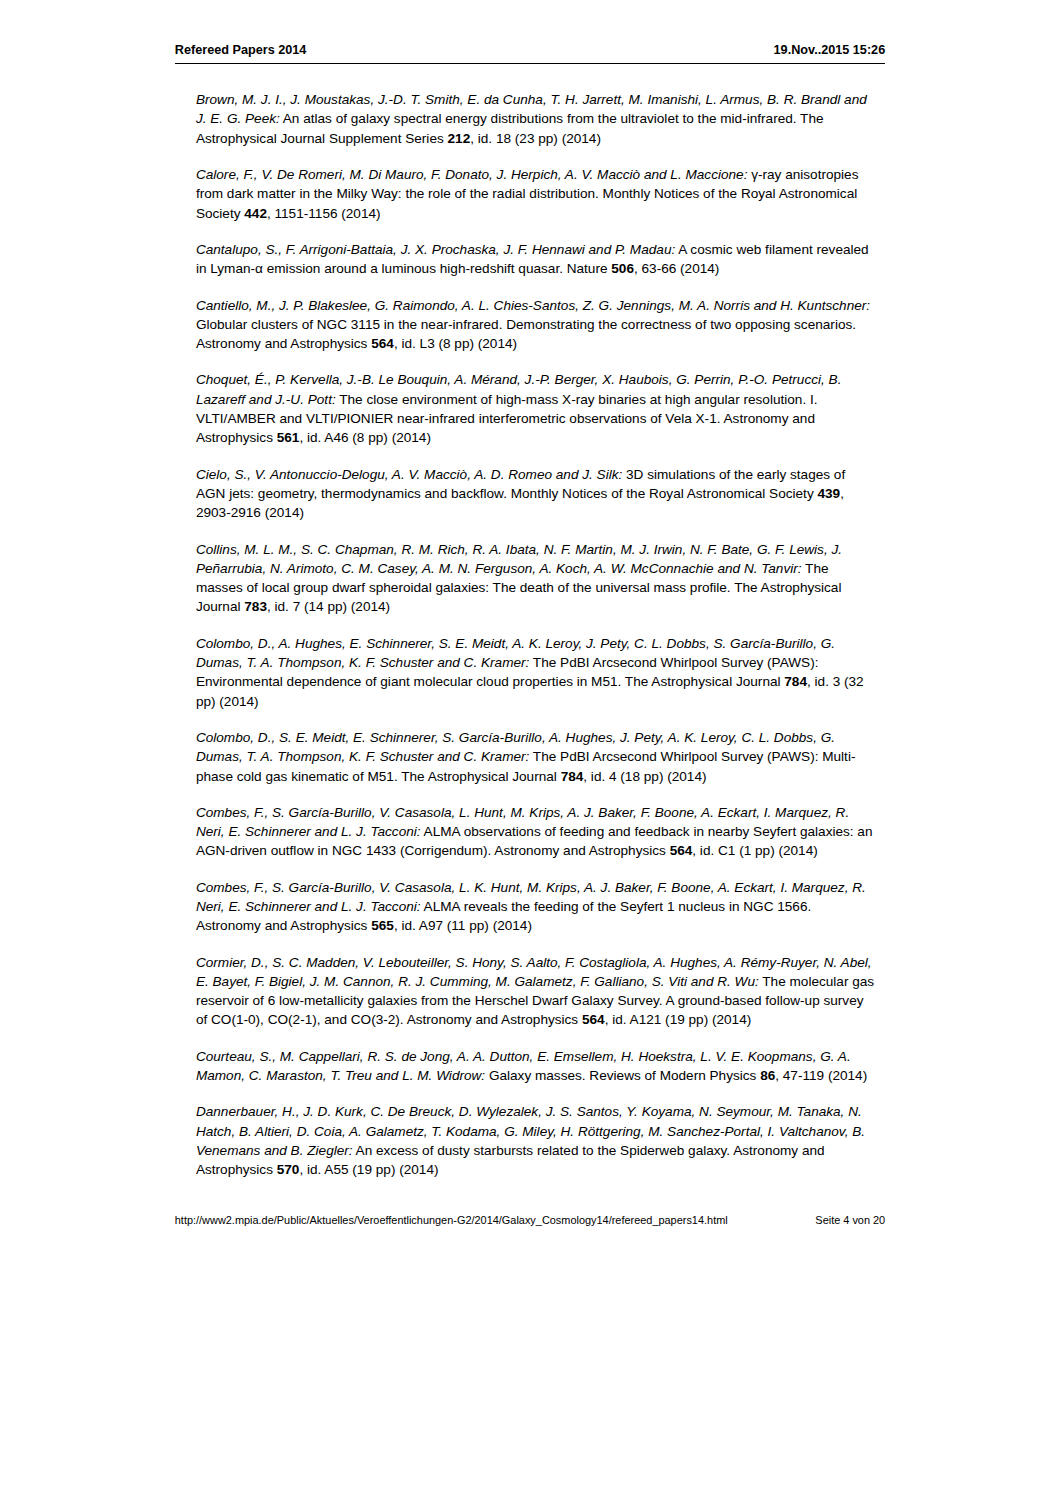Refereed Papers 2014
19.Nov..2015 15:26
Brown, M. J. I., J. Moustakas, J.-D. T. Smith, E. da Cunha, T. H. Jarrett, M. Imanishi, L. Armus, B. R. Brandl and J. E. G. Peek: An atlas of galaxy spectral energy distributions from the ultraviolet to the mid-infrared. The Astrophysical Journal Supplement Series 212, id. 18 (23 pp) (2014)
Calore, F., V. De Romeri, M. Di Mauro, F. Donato, J. Herpich, A. V. Macciò and L. Maccione: γ-ray anisotropies from dark matter in the Milky Way: the role of the radial distribution. Monthly Notices of the Royal Astronomical Society 442, 1151-1156 (2014)
Cantalupo, S., F. Arrigoni-Battaia, J. X. Prochaska, J. F. Hennawi and P. Madau: A cosmic web filament revealed in Lyman-α emission around a luminous high-redshift quasar. Nature 506, 63-66 (2014)
Cantiello, M., J. P. Blakeslee, G. Raimondo, A. L. Chies-Santos, Z. G. Jennings, M. A. Norris and H. Kuntschner: Globular clusters of NGC 3115 in the near-infrared. Demonstrating the correctness of two opposing scenarios. Astronomy and Astrophysics 564, id. L3 (8 pp) (2014)
Choquet, É., P. Kervella, J.-B. Le Bouquin, A. Mérand, J.-P. Berger, X. Haubois, G. Perrin, P.-O. Petrucci, B. Lazareff and J.-U. Pott: The close environment of high-mass X-ray binaries at high angular resolution. I. VLTI/AMBER and VLTI/PIONIER near-infrared interferometric observations of Vela X-1. Astronomy and Astrophysics 561, id. A46 (8 pp) (2014)
Cielo, S., V. Antonuccio-Delogu, A. V. Macciò, A. D. Romeo and J. Silk: 3D simulations of the early stages of AGN jets: geometry, thermodynamics and backflow. Monthly Notices of the Royal Astronomical Society 439, 2903-2916 (2014)
Collins, M. L. M., S. C. Chapman, R. M. Rich, R. A. Ibata, N. F. Martin, M. J. Irwin, N. F. Bate, G. F. Lewis, J. Peñarrubia, N. Arimoto, C. M. Casey, A. M. N. Ferguson, A. Koch, A. W. McConnachie and N. Tanvir: The masses of local group dwarf spheroidal galaxies: The death of the universal mass profile. The Astrophysical Journal 783, id. 7 (14 pp) (2014)
Colombo, D., A. Hughes, E. Schinnerer, S. E. Meidt, A. K. Leroy, J. Pety, C. L. Dobbs, S. García-Burillo, G. Dumas, T. A. Thompson, K. F. Schuster and C. Kramer: The PdBI Arcsecond Whirlpool Survey (PAWS): Environmental dependence of giant molecular cloud properties in M51. The Astrophysical Journal 784, id. 3 (32 pp) (2014)
Colombo, D., S. E. Meidt, E. Schinnerer, S. García-Burillo, A. Hughes, J. Pety, A. K. Leroy, C. L. Dobbs, G. Dumas, T. A. Thompson, K. F. Schuster and C. Kramer: The PdBI Arcsecond Whirlpool Survey (PAWS): Multi-phase cold gas kinematic of M51. The Astrophysical Journal 784, id. 4 (18 pp) (2014)
Combes, F., S. García-Burillo, V. Casasola, L. Hunt, M. Krips, A. J. Baker, F. Boone, A. Eckart, I. Marquez, R. Neri, E. Schinnerer and L. J. Tacconi: ALMA observations of feeding and feedback in nearby Seyfert galaxies: an AGN-driven outflow in NGC 1433 (Corrigendum). Astronomy and Astrophysics 564, id. C1 (1 pp) (2014)
Combes, F., S. García-Burillo, V. Casasola, L. K. Hunt, M. Krips, A. J. Baker, F. Boone, A. Eckart, I. Marquez, R. Neri, E. Schinnerer and L. J. Tacconi: ALMA reveals the feeding of the Seyfert 1 nucleus in NGC 1566. Astronomy and Astrophysics 565, id. A97 (11 pp) (2014)
Cormier, D., S. C. Madden, V. Lebouteiller, S. Hony, S. Aalto, F. Costagliola, A. Hughes, A. Rémy-Ruyer, N. Abel, E. Bayet, F. Bigiel, J. M. Cannon, R. J. Cumming, M. Galametz, F. Galliano, S. Viti and R. Wu: The molecular gas reservoir of 6 low-metallicity galaxies from the Herschel Dwarf Galaxy Survey. A ground-based follow-up survey of CO(1-0), CO(2-1), and CO(3-2). Astronomy and Astrophysics 564, id. A121 (19 pp) (2014)
Courteau, S., M. Cappellari, R. S. de Jong, A. A. Dutton, E. Emsellem, H. Hoekstra, L. V. E. Koopmans, G. A. Mamon, C. Maraston, T. Treu and L. M. Widrow: Galaxy masses. Reviews of Modern Physics 86, 47-119 (2014)
Dannerbauer, H., J. D. Kurk, C. De Breuck, D. Wylezalek, J. S. Santos, Y. Koyama, N. Seymour, M. Tanaka, N. Hatch, B. Altieri, D. Coia, A. Galametz, T. Kodama, G. Miley, H. Röttgering, M. Sanchez-Portal, I. Valtchanov, B. Venemans and B. Ziegler: An excess of dusty starbursts related to the Spiderweb galaxy. Astronomy and Astrophysics 570, id. A55 (19 pp) (2014)
http://www2.mpia.de/Public/Aktuelles/Veroeffentlichungen-G2/2014/Galaxy_Cosmology14/refereed_papers14.html
Seite 4 von 20